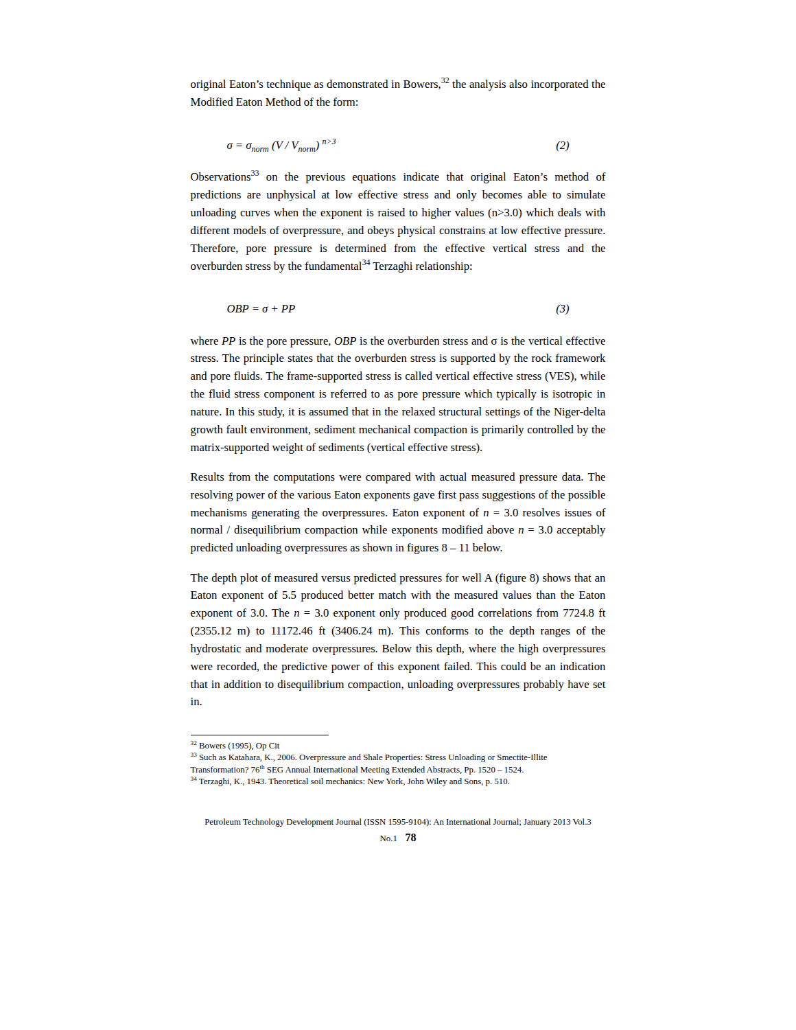original Eaton’s technique as demonstrated in Bowers,32 the analysis also incorporated the Modified Eaton Method of the form:
σ = σnorm (V / Vnorm) n>3 (2)
Observations33 on the previous equations indicate that original Eaton’s method of predictions are unphysical at low effective stress and only becomes able to simulate unloading curves when the exponent is raised to higher values (n>3.0) which deals with different models of overpressure, and obeys physical constrains at low effective pressure. Therefore, pore pressure is determined from the effective vertical stress and the overburden stress by the fundamental34 Terzaghi relationship:
OBP = σ + PP (3)
where PP is the pore pressure, OBP is the overburden stress and σ is the vertical effective stress. The principle states that the overburden stress is supported by the rock framework and pore fluids. The frame-supported stress is called vertical effective stress (VES), while the fluid stress component is referred to as pore pressure which typically is isotropic in nature. In this study, it is assumed that in the relaxed structural settings of the Niger-delta growth fault environment, sediment mechanical compaction is primarily controlled by the matrix-supported weight of sediments (vertical effective stress).
Results from the computations were compared with actual measured pressure data. The resolving power of the various Eaton exponents gave first pass suggestions of the possible mechanisms generating the overpressures. Eaton exponent of n = 3.0 resolves issues of normal / disequilibrium compaction while exponents modified above n = 3.0 acceptably predicted unloading overpressures as shown in figures 8 – 11 below.
The depth plot of measured versus predicted pressures for well A (figure 8) shows that an Eaton exponent of 5.5 produced better match with the measured values than the Eaton exponent of 3.0. The n = 3.0 exponent only produced good correlations from 7724.8 ft (2355.12 m) to 11172.46 ft (3406.24 m). This conforms to the depth ranges of the hydrostatic and moderate overpressures. Below this depth, where the high overpressures were recorded, the predictive power of this exponent failed. This could be an indication that in addition to disequilibrium compaction, unloading overpressures probably have set in.
32 Bowers (1995), Op Cit
33 Such as Katahara, K., 2006. Overpressure and Shale Properties: Stress Unloading or Smectite-Illite
Transformation? 76th SEG Annual International Meeting Extended Abstracts, Pp. 1520 – 1524.
34 Terzaghi, K., 1943. Theoretical soil mechanics: New York, John Wiley and Sons, p. 510.
Petroleum Technology Development Journal (ISSN 1595-9104): An International Journal; January 2013 Vol.3 No.178